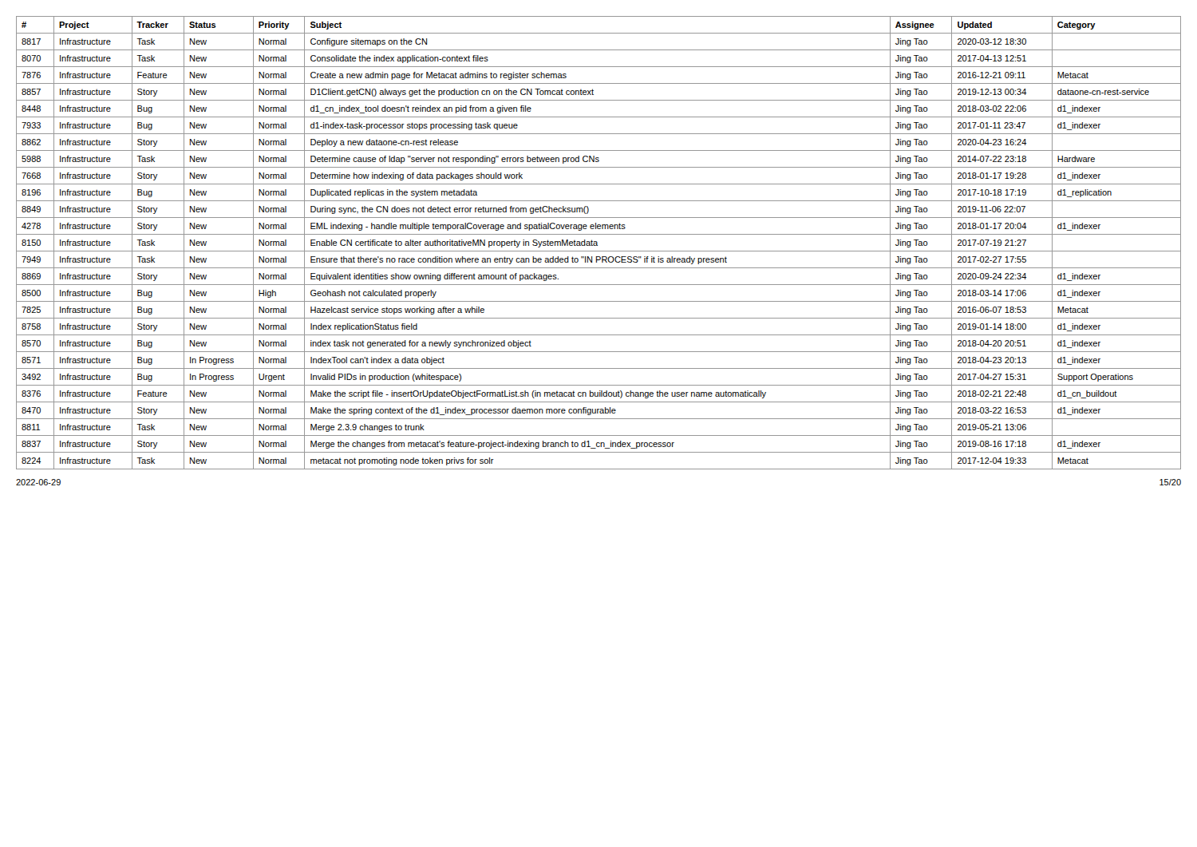| # | Project | Tracker | Status | Priority | Subject | Assignee | Updated | Category |
| --- | --- | --- | --- | --- | --- | --- | --- | --- |
| 8817 | Infrastructure | Task | New | Normal | Configure sitemaps on the CN | Jing Tao | 2020-03-12 18:30 | |
| 8070 | Infrastructure | Task | New | Normal | Consolidate the index application-context files | Jing Tao | 2017-04-13 12:51 | |
| 7876 | Infrastructure | Feature | New | Normal | Create a new admin page for Metacat admins to register schemas | Jing Tao | 2016-12-21 09:11 | Metacat |
| 8857 | Infrastructure | Story | New | Normal | D1Client.getCN() always get the production cn on the CN Tomcat context | Jing Tao | 2019-12-13 00:34 | dataone-cn-rest-service |
| 8448 | Infrastructure | Bug | New | Normal | d1_cn_index_tool doesn't reindex an pid from a given file | Jing Tao | 2018-03-02 22:06 | d1_indexer |
| 7933 | Infrastructure | Bug | New | Normal | d1-index-task-processor stops processing task queue | Jing Tao | 2017-01-11 23:47 | d1_indexer |
| 8862 | Infrastructure | Story | New | Normal | Deploy a new dataone-cn-rest release | Jing Tao | 2020-04-23 16:24 | |
| 5988 | Infrastructure | Task | New | Normal | Determine cause of ldap "server not responding" errors between prod CNs | Jing Tao | 2014-07-22 23:18 | Hardware |
| 7668 | Infrastructure | Story | New | Normal | Determine how indexing of data packages should work | Jing Tao | 2018-01-17 19:28 | d1_indexer |
| 8196 | Infrastructure | Bug | New | Normal | Duplicated replicas in the system metadata | Jing Tao | 2017-10-18 17:19 | d1_replication |
| 8849 | Infrastructure | Story | New | Normal | During sync, the CN does not detect error returned from getChecksum() | Jing Tao | 2019-11-06 22:07 | |
| 4278 | Infrastructure | Story | New | Normal | EML indexing - handle multiple temporalCoverage and spatialCoverage elements | Jing Tao | 2018-01-17 20:04 | d1_indexer |
| 8150 | Infrastructure | Task | New | Normal | Enable CN certificate to alter authoritativeMN property in SystemMetadata | Jing Tao | 2017-07-19 21:27 | |
| 7949 | Infrastructure | Task | New | Normal | Ensure that there's no race condition where an entry can be added to "IN PROCESS" if it is already present | Jing Tao | 2017-02-27 17:55 | |
| 8869 | Infrastructure | Story | New | Normal | Equivalent identities show owning different amount of packages. | Jing Tao | 2020-09-24 22:34 | d1_indexer |
| 8500 | Infrastructure | Bug | New | High | Geohash not calculated properly | Jing Tao | 2018-03-14 17:06 | d1_indexer |
| 7825 | Infrastructure | Bug | New | Normal | Hazelcast service stops working after a while | Jing Tao | 2016-06-07 18:53 | Metacat |
| 8758 | Infrastructure | Story | New | Normal | Index replicationStatus field | Jing Tao | 2019-01-14 18:00 | d1_indexer |
| 8570 | Infrastructure | Bug | New | Normal | index task not generated for a newly synchronized object | Jing Tao | 2018-04-20 20:51 | d1_indexer |
| 8571 | Infrastructure | Bug | In Progress | Normal | IndexTool can't index a data object | Jing Tao | 2018-04-23 20:13 | d1_indexer |
| 3492 | Infrastructure | Bug | In Progress | Urgent | Invalid PIDs in production (whitespace) | Jing Tao | 2017-04-27 15:31 | Support Operations |
| 8376 | Infrastructure | Feature | New | Normal | Make the script file - insertOrUpdateObjectFormatList.sh (in metacat cn buildout) change the user name automatically | Jing Tao | 2018-02-21 22:48 | d1_cn_buildout |
| 8470 | Infrastructure | Story | New | Normal | Make the spring context of the d1_index_processor daemon more configurable | Jing Tao | 2018-03-22 16:53 | d1_indexer |
| 8811 | Infrastructure | Task | New | Normal | Merge 2.3.9 changes to trunk | Jing Tao | 2019-05-21 13:06 | |
| 8837 | Infrastructure | Story | New | Normal | Merge the changes from metacat's feature-project-indexing branch to d1_cn_index_processor | Jing Tao | 2019-08-16 17:18 | d1_indexer |
| 8224 | Infrastructure | Task | New | Normal | metacat not promoting node token privs for solr | Jing Tao | 2017-12-04 19:33 | Metacat |
2022-06-29 15/20